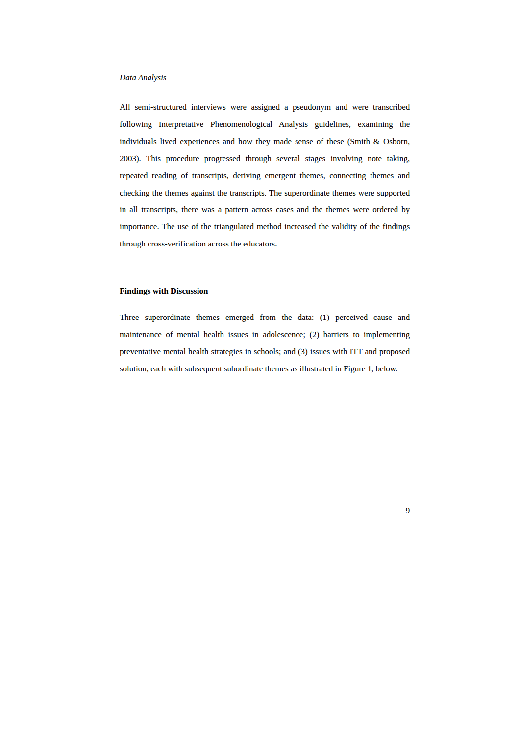Data Analysis
All semi-structured interviews were assigned a pseudonym and were transcribed following Interpretative Phenomenological Analysis guidelines, examining the individuals lived experiences and how they made sense of these (Smith & Osborn, 2003). This procedure progressed through several stages involving note taking, repeated reading of transcripts, deriving emergent themes, connecting themes and checking the themes against the transcripts. The superordinate themes were supported in all transcripts, there was a pattern across cases and the themes were ordered by importance. The use of the triangulated method increased the validity of the findings through cross-verification across the educators.
Findings with Discussion
Three superordinate themes emerged from the data: (1) perceived cause and maintenance of mental health issues in adolescence; (2) barriers to implementing preventative mental health strategies in schools; and (3) issues with ITT and proposed solution, each with subsequent subordinate themes as illustrated in Figure 1, below.
9